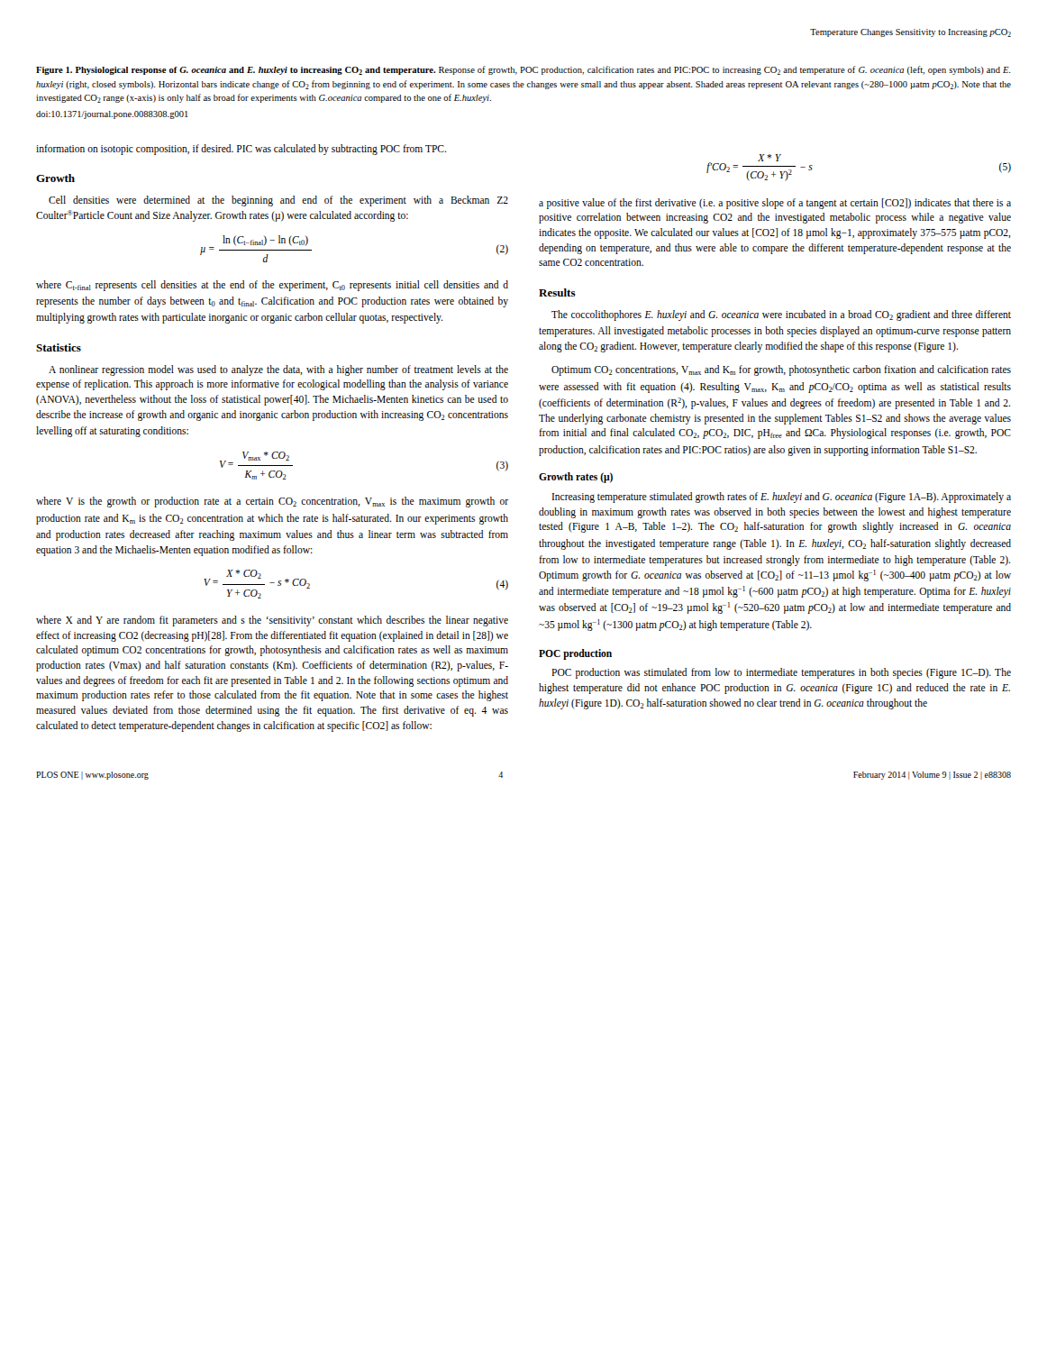Temperature Changes Sensitivity to Increasing p CO2
Figure 1. Physiological response of G. oceanica and E. huxleyi to increasing CO2 and temperature. Response of growth, POC production, calcification rates and PIC:POC to increasing CO2 and temperature of G. oceanica (left, open symbols) and E. huxleyi (right, closed symbols). Horizontal bars indicate change of CO2 from beginning to end of experiment. In some cases the changes were small and thus appear absent. Shaded areas represent OA relevant ranges (~280–1000 µatm p CO2). Note that the investigated CO2 range (x-axis) is only half as broad for experiments with G.oceanica compared to the one of E.huxleyi. doi:10.1371/journal.pone.0088308.g001
information on isotopic composition, if desired. PIC was calculated by subtracting POC from TPC.
Growth
Cell densities were determined at the beginning and end of the experiment with a Beckman Z2 Coulter®Particle Count and Size Analyzer. Growth rates (µ) were calculated according to:
µ = ln (Ct−final) − ln (Ct0) d
(2)
where Ct-final represents cell densities at the end of the experiment, Ct0 represents initial cell densities and d represents the number of days between t0 and tfinal. Calcification and POC production rates were obtained by multiplying growth rates with particulate inorganic or organic carbon cellular quotas, respectively.
Statistics
A nonlinear regression model was used to analyze the data, with a higher number of treatment levels at the expense of replication. This approach is more informative for ecological modelling than the analysis of variance (ANOVA), nevertheless without the loss of statistical power[40]. The Michaelis-Menten kinetics can be used to describe the increase of growth and organic and inorganic carbon production with increasing CO2 concentrations levelling off at saturating conditions:
V = Vmax * CO2 Km + CO2
(3)
where V is the growth or production rate at a certain CO2 concentration, Vmax is the maximum growth or production rate and Km is the CO2 concentration at which the rate is half-saturated. In our experiments growth and production rates decreased after reaching maximum values and thus a linear term was subtracted from equation 3 and the Michaelis-Menten equation modified as follow:
V = X * CO2 Y + CO2 − s * CO2
(4)
where X and Y are random fit parameters and s the ‘sensitivity’ constant which describes the linear negative effect of increasing CO2 (decreasing pH)[28]. From the differentiated fit equation (explained in detail in [28]) we calculated optimum CO2 concentrations for growth, photosynthesis and calcification rates as well as maximum production rates (Vmax) and half saturation constants (Km). Coefficients of determination (R2), p-values, F-values and degrees of freedom for each fit are presented in Table 1 and 2. In the following sections optimum and maximum production rates refer to those calculated from the fit equation. Note that in some cases the highest measured values deviated from those determined using the fit equation. The first derivative of eq. 4 was calculated to detect temperature-dependent changes in calcification at specific [CO2] as follow:
f′CO2 = X * Y (CO2 + Y)2 − s
(5)
a positive value of the first derivative (i.e. a positive slope of a tangent at certain [CO2]) indicates that there is a positive correlation between increasing CO2 and the investigated metabolic process while a negative value indicates the opposite. We calculated our values at [CO2] of 18 µmol kg−1, approximately 375–575 µatm pCO2, depending on temperature, and thus were able to compare the different temperature-dependent response at the same CO2 concentration.
Results
The coccolithophores E. huxleyi and G. oceanica were incubated in a broad CO2 gradient and three different temperatures. All investigated metabolic processes in both species displayed an optimum-curve response pattern along the CO2 gradient. However, temperature clearly modified the shape of this response (Figure 1).
Optimum CO2 concentrations, Vmax and Km for growth, photosynthetic carbon fixation and calcification rates were assessed with fit equation (4). Resulting Vmax, Km and p CO2/CO2 optima as well as statistical results (coefficients of determination (R2), p-values, F values and degrees of freedom) are presented in Table 1 and 2. The underlying carbonate chemistry is presented in the supplement Tables S1–S2 and shows the average values from initial and final calculated CO2, p CO2, DIC, pHfree and ΩCa. Physiological responses (i.e. growth, POC production, calcification rates and PIC:POC ratios) are also given in supporting information Table S1–S2.
Growth rates (µ)
Increasing temperature stimulated growth rates of E. huxleyi and G. oceanica (Figure 1A–B). Approximately a doubling in maximum growth rates was observed in both species between the lowest and highest temperature tested (Figure 1 A–B, Table 1–2). The CO2 half-saturation for growth slightly increased in G. oceanica throughout the investigated temperature range (Table 1). In E. huxleyi, CO2 half-saturation slightly decreased from low to intermediate temperatures but increased strongly from intermediate to high temperature (Table 2). Optimum growth for G. oceanica was observed at [CO2] of ~11–13 µmol kg−1 (~300–400 µatm p CO2) at low and intermediate temperature and ~18 µmol kg−1 (~600 µatm p CO2) at high temperature. Optima for E. huxleyi was observed at [CO2] of ~19–23 µmol kg−1 (~520–620 µatm p CO2) at low and intermediate temperature and ~35 µmol kg−1 (~1300 µatm p CO2) at high temperature (Table 2).
POC production
POC production was stimulated from low to intermediate temperatures in both species (Figure 1C–D). The highest temperature did not enhance POC production in G. oceanica (Figure 1C) and reduced the rate in E. huxleyi (Figure 1D). CO2 half-saturation showed no clear trend in G. oceanica throughout the
PLOS ONE | www.plosone.org
4
February 2014 | Volume 9 | Issue 2 | e88308